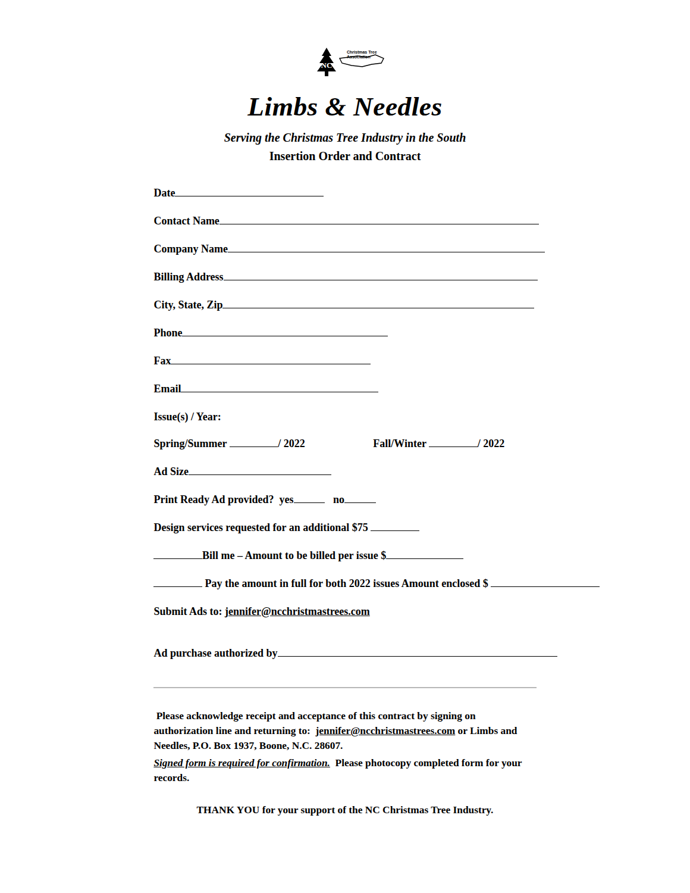NC Christmas Tree Association
Limbs & Needles
Serving the Christmas Tree Industry in the South
Insertion Order and Contract
Date
Contact Name
Company Name
Billing Address
City, State, Zip
Phone
Fax
Email
Issue(s) / Year:
Spring/Summer / 2022 Fall/Winter / 2022
Ad Size
Print Ready Ad provided? yes no
Design services requested for an additional $75
Bill me – Amount to be billed per issue $
Pay the amount in full for both 2022 issues Amount enclosed $
Submit Ads to: jennifer@ncchristmastrees.com
Ad purchase authorized by
Please acknowledge receipt and acceptance of this contract by signing on authorization line and returning to: jennifer@ncchristmastrees.com or Limbs and Needles, P.O. Box 1937, Boone, N.C. 28607.
Signed form is required for confirmation. Please photocopy completed form for your records.
THANK YOU for your support of the NC Christmas Tree Industry.